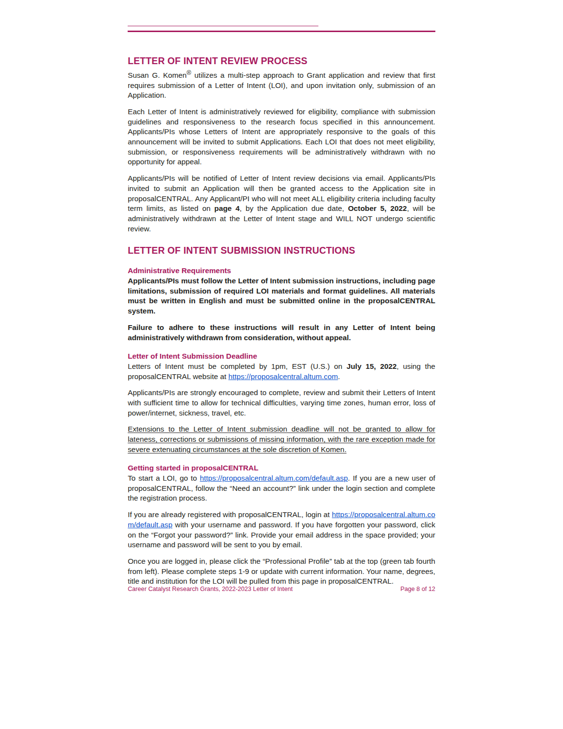Letter of Intent Review Process
Susan G. Komen® utilizes a multi-step approach to Grant application and review that first requires submission of a Letter of Intent (LOI), and upon invitation only, submission of an Application.
Each Letter of Intent is administratively reviewed for eligibility, compliance with submission guidelines and responsiveness to the research focus specified in this announcement. Applicants/PIs whose Letters of Intent are appropriately responsive to the goals of this announcement will be invited to submit Applications. Each LOI that does not meet eligibility, submission, or responsiveness requirements will be administratively withdrawn with no opportunity for appeal.
Applicants/PIs will be notified of Letter of Intent review decisions via email. Applicants/PIs invited to submit an Application will then be granted access to the Application site in proposalCENTRAL. Any Applicant/PI who will not meet ALL eligibility criteria including faculty term limits, as listed on page 4, by the Application due date, October 5, 2022, will be administratively withdrawn at the Letter of Intent stage and WILL NOT undergo scientific review.
Letter of Intent Submission Instructions
Administrative Requirements
Applicants/PIs must follow the Letter of Intent submission instructions, including page limitations, submission of required LOI materials and format guidelines. All materials must be written in English and must be submitted online in the proposalCENTRAL system.
Failure to adhere to these instructions will result in any Letter of Intent being administratively withdrawn from consideration, without appeal.
Letter of Intent Submission Deadline
Letters of Intent must be completed by 1pm, EST (U.S.) on July 15, 2022, using the proposalCENTRAL website at https://proposalcentral.altum.com.
Applicants/PIs are strongly encouraged to complete, review and submit their Letters of Intent with sufficient time to allow for technical difficulties, varying time zones, human error, loss of power/internet, sickness, travel, etc.
Extensions to the Letter of Intent submission deadline will not be granted to allow for lateness, corrections or submissions of missing information, with the rare exception made for severe extenuating circumstances at the sole discretion of Komen.
Getting started in proposalCENTRAL
To start a LOI, go to https://proposalcentral.altum.com/default.asp. If you are a new user of proposalCENTRAL, follow the “Need an account?” link under the login section and complete the registration process.
If you are already registered with proposalCENTRAL, login at https://proposalcentral.altum.com/default.asp with your username and password. If you have forgotten your password, click on the “Forgot your password?” link. Provide your email address in the space provided; your username and password will be sent to you by email.
Once you are logged in, please click the “Professional Profile” tab at the top (green tab fourth from left). Please complete steps 1-9 or update with current information. Your name, degrees, title and institution for the LOI will be pulled from this page in proposalCENTRAL.
Career Catalyst Research Grants, 2022-2023 Letter of Intent
Page 8 of 12